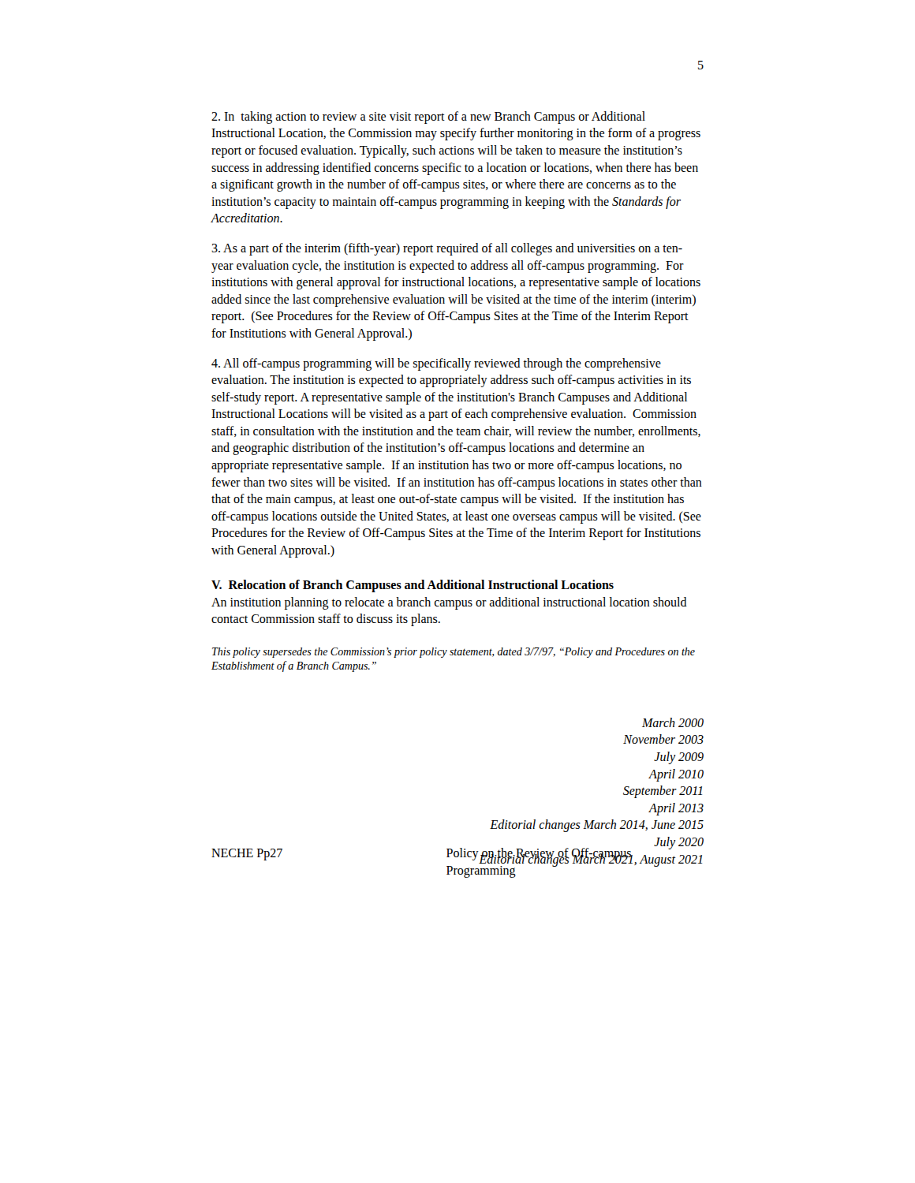5
2. In taking action to review a site visit report of a new Branch Campus or Additional Instructional Location, the Commission may specify further monitoring in the form of a progress report or focused evaluation. Typically, such actions will be taken to measure the institution’s success in addressing identified concerns specific to a location or locations, when there has been a significant growth in the number of off-campus sites, or where there are concerns as to the institution’s capacity to maintain off-campus programming in keeping with the Standards for Accreditation.
3. As a part of the interim (fifth-year) report required of all colleges and universities on a ten-year evaluation cycle, the institution is expected to address all off-campus programming. For institutions with general approval for instructional locations, a representative sample of locations added since the last comprehensive evaluation will be visited at the time of the interim (interim) report. (See Procedures for the Review of Off-Campus Sites at the Time of the Interim Report for Institutions with General Approval.)
4. All off-campus programming will be specifically reviewed through the comprehensive evaluation. The institution is expected to appropriately address such off-campus activities in its self-study report. A representative sample of the institution's Branch Campuses and Additional Instructional Locations will be visited as a part of each comprehensive evaluation. Commission staff, in consultation with the institution and the team chair, will review the number, enrollments, and geographic distribution of the institution’s off-campus locations and determine an appropriate representative sample. If an institution has two or more off-campus locations, no fewer than two sites will be visited. If an institution has off-campus locations in states other than that of the main campus, at least one out-of-state campus will be visited. If the institution has off-campus locations outside the United States, at least one overseas campus will be visited. (See Procedures for the Review of Off-Campus Sites at the Time of the Interim Report for Institutions with General Approval.)
V. Relocation of Branch Campuses and Additional Instructional Locations
An institution planning to relocate a branch campus or additional instructional location should contact Commission staff to discuss its plans.
This policy supersedes the Commission’s prior policy statement, dated 3/7/97, “Policy and Procedures on the Establishment of a Branch Campus.”
March 2000
November 2003
July 2009
April 2010
September 2011
April 2013
Editorial changes March 2014, June 2015
July 2020
Editorial changes March 2021, August 2021
NECHE Pp27
Policy on the Review of Off-campus Programming